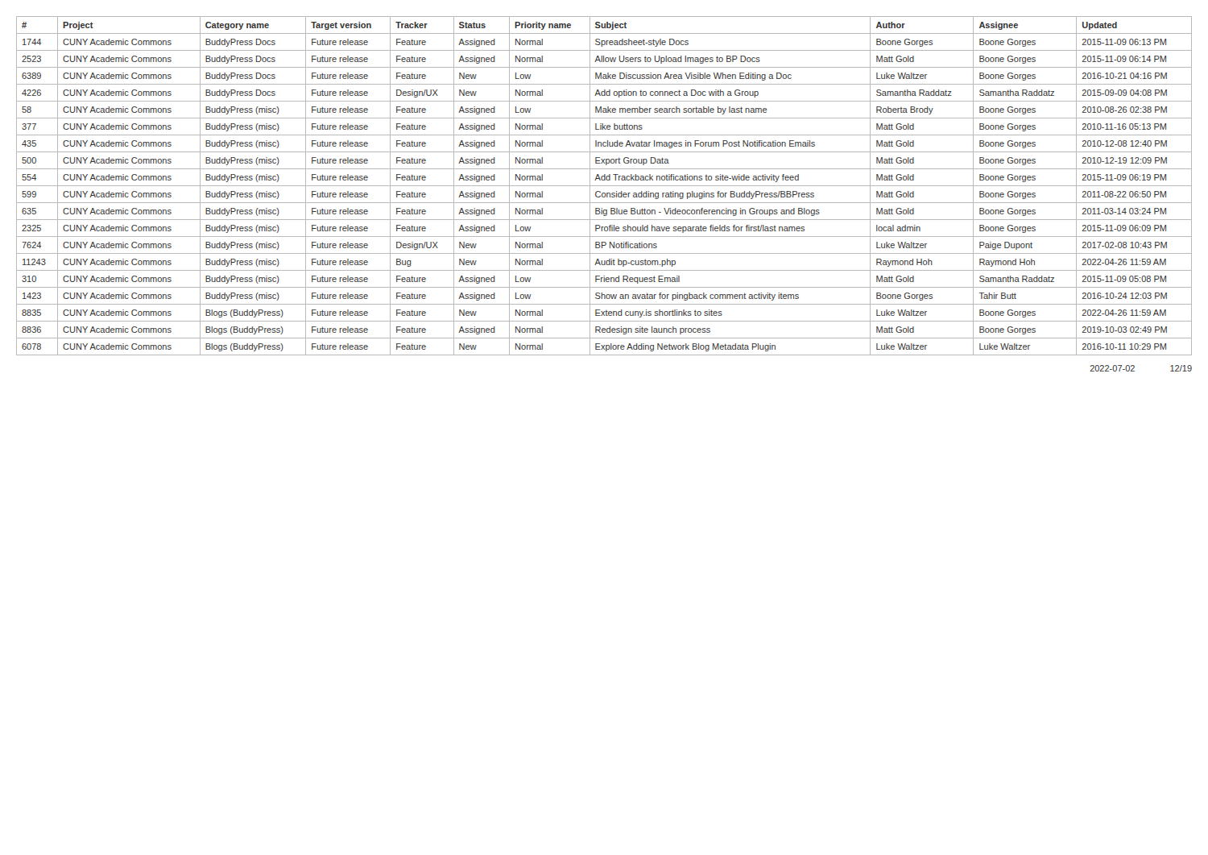| # | Project | Category name | Target version | Tracker | Status | Priority name | Subject | Author | Assignee | Updated |
| --- | --- | --- | --- | --- | --- | --- | --- | --- | --- | --- |
| 1744 | CUNY Academic Commons | BuddyPress Docs | Future release | Feature | Assigned | Normal | Spreadsheet-style Docs | Boone Gorges | Boone Gorges | 2015-11-09 06:13 PM |
| 2523 | CUNY Academic Commons | BuddyPress Docs | Future release | Feature | Assigned | Normal | Allow Users to Upload Images to BP Docs | Matt Gold | Boone Gorges | 2015-11-09 06:14 PM |
| 6389 | CUNY Academic Commons | BuddyPress Docs | Future release | Feature | New | Low | Make Discussion Area Visible When Editing a Doc | Luke Waltzer | Boone Gorges | 2016-10-21 04:16 PM |
| 4226 | CUNY Academic Commons | BuddyPress Docs | Future release | Design/UX | New | Normal | Add option to connect a Doc with a Group | Samantha Raddatz | Samantha Raddatz | 2015-09-09 04:08 PM |
| 58 | CUNY Academic Commons | BuddyPress (misc) | Future release | Feature | Assigned | Low | Make member search sortable by last name | Roberta Brody | Boone Gorges | 2010-08-26 02:38 PM |
| 377 | CUNY Academic Commons | BuddyPress (misc) | Future release | Feature | Assigned | Normal | Like buttons | Matt Gold | Boone Gorges | 2010-11-16 05:13 PM |
| 435 | CUNY Academic Commons | BuddyPress (misc) | Future release | Feature | Assigned | Normal | Include Avatar Images in Forum Post Notification Emails | Matt Gold | Boone Gorges | 2010-12-08 12:40 PM |
| 500 | CUNY Academic Commons | BuddyPress (misc) | Future release | Feature | Assigned | Normal | Export Group Data | Matt Gold | Boone Gorges | 2010-12-19 12:09 PM |
| 554 | CUNY Academic Commons | BuddyPress (misc) | Future release | Feature | Assigned | Normal | Add Trackback notifications to site-wide activity feed | Matt Gold | Boone Gorges | 2015-11-09 06:19 PM |
| 599 | CUNY Academic Commons | BuddyPress (misc) | Future release | Feature | Assigned | Normal | Consider adding rating plugins for BuddyPress/BBPress | Matt Gold | Boone Gorges | 2011-08-22 06:50 PM |
| 635 | CUNY Academic Commons | BuddyPress (misc) | Future release | Feature | Assigned | Normal | Big Blue Button - Videoconferencing in Groups and Blogs | Matt Gold | Boone Gorges | 2011-03-14 03:24 PM |
| 2325 | CUNY Academic Commons | BuddyPress (misc) | Future release | Feature | Assigned | Low | Profile should have separate fields for first/last names | local admin | Boone Gorges | 2015-11-09 06:09 PM |
| 7624 | CUNY Academic Commons | BuddyPress (misc) | Future release | Design/UX | New | Normal | BP Notifications | Luke Waltzer | Paige Dupont | 2017-02-08 10:43 PM |
| 11243 | CUNY Academic Commons | BuddyPress (misc) | Future release | Bug | New | Normal | Audit bp-custom.php | Raymond Hoh | Raymond Hoh | 2022-04-26 11:59 AM |
| 310 | CUNY Academic Commons | BuddyPress (misc) | Future release | Feature | Assigned | Low | Friend Request Email | Matt Gold | Samantha Raddatz | 2015-11-09 05:08 PM |
| 1423 | CUNY Academic Commons | BuddyPress (misc) | Future release | Feature | Assigned | Low | Show an avatar for pingback comment activity items | Boone Gorges | Tahir Butt | 2016-10-24 12:03 PM |
| 8835 | CUNY Academic Commons | Blogs (BuddyPress) | Future release | Feature | New | Normal | Extend cuny.is shortlinks to sites | Luke Waltzer | Boone Gorges | 2022-04-26 11:59 AM |
| 8836 | CUNY Academic Commons | Blogs (BuddyPress) | Future release | Feature | Assigned | Normal | Redesign site launch process | Matt Gold | Boone Gorges | 2019-10-03 02:49 PM |
| 6078 | CUNY Academic Commons | Blogs (BuddyPress) | Future release | Feature | New | Normal | Explore Adding Network Blog Metadata Plugin | Luke Waltzer | Luke Waltzer | 2016-10-11 10:29 PM |
2022-07-02 12/19